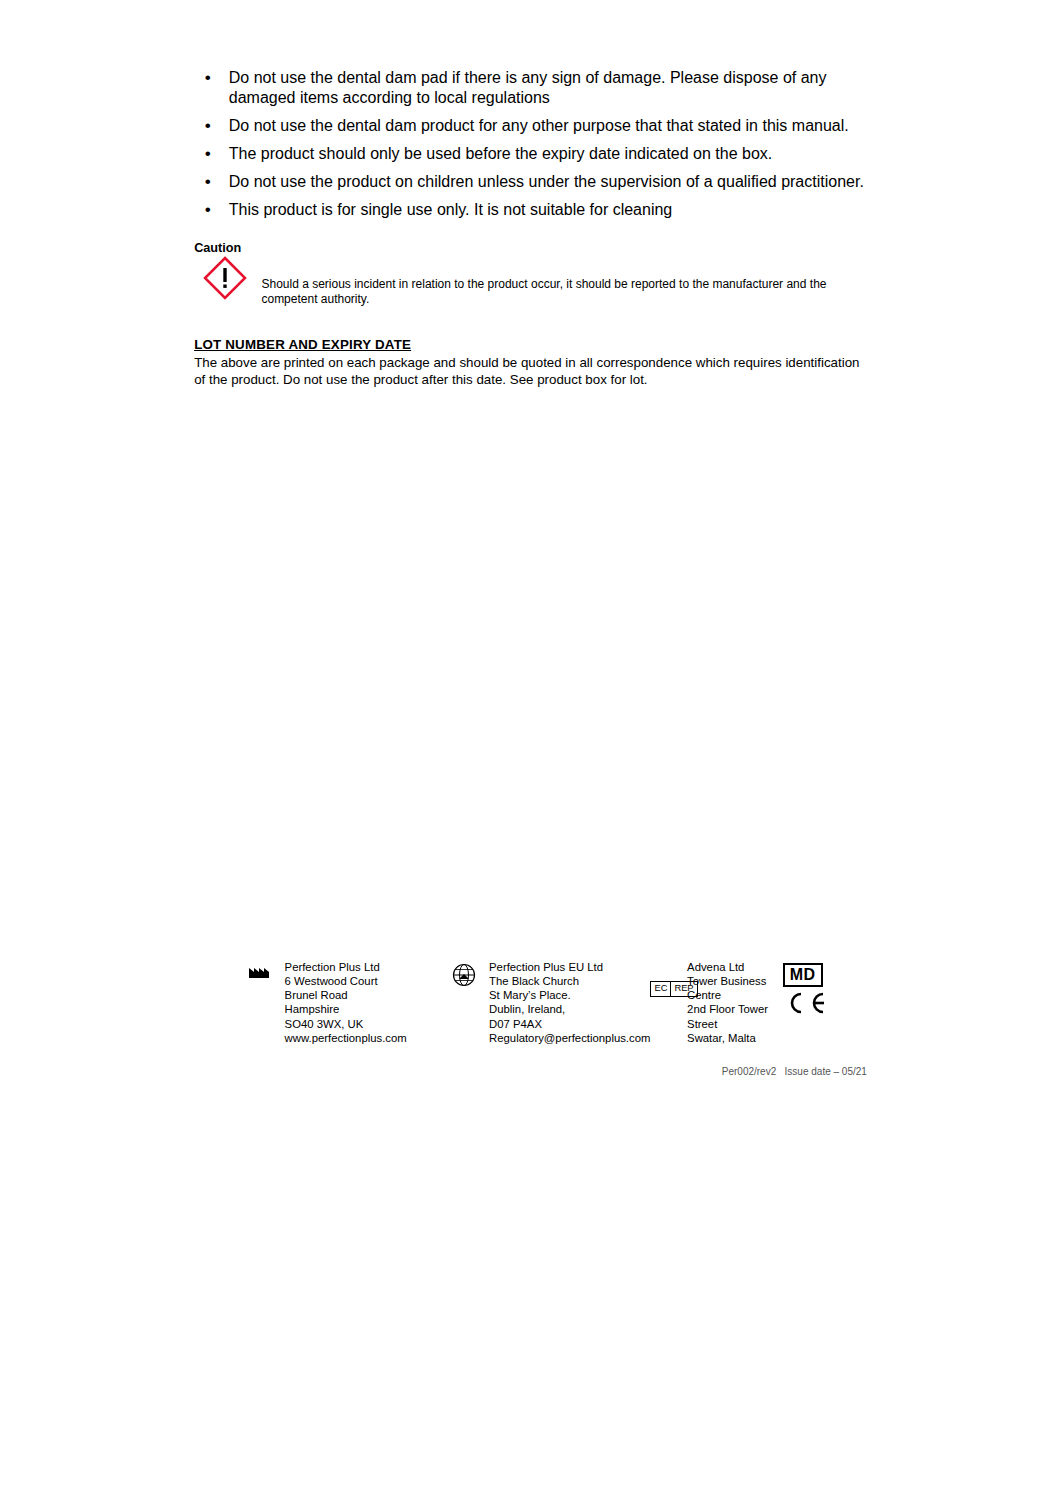Do not use the dental dam pad if there is any sign of damage. Please dispose of any damaged items according to local regulations
Do not use the dental dam product for any other purpose that that stated in this manual.
The product should only be used before the expiry date indicated on the box.
Do not use the product on children unless under the supervision of a qualified practitioner.
This product is for single use only. It is not suitable for cleaning
Caution
Should a serious incident in relation to the product occur, it should be reported to the manufacturer and the competent authority.
LOT NUMBER AND EXPIRY DATE
The above are printed on each package and should be quoted in all correspondence which requires identification of the product. Do not use the product after this date. See product box for lot.
Perfection Plus Ltd
6 Westwood Court
Brunel Road
Hampshire
SO40 3WX, UK
www.perfectionplus.com
Perfection Plus EU Ltd
The Black Church
St Mary’s Place.
Dublin, Ireland,
D07 P4AX
Regulatory@perfectionplus.com
EC REP
Advena Ltd
Tower Business Centre
2nd Floor Tower Street
Swatar, Malta
MD
Per002/rev2 Issue date – 05/21